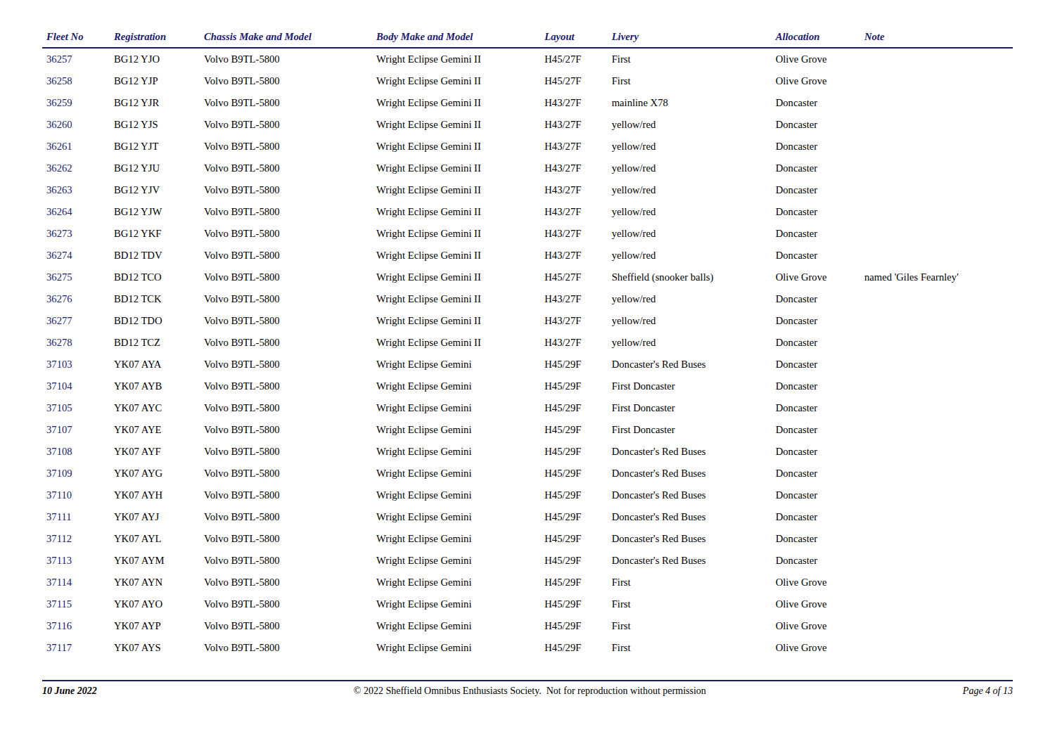| Fleet No | Registration | Chassis Make and Model | Body Make and Model | Layout | Livery | Allocation | Note |
| --- | --- | --- | --- | --- | --- | --- | --- |
| 36257 | BG12 YJO | Volvo B9TL-5800 | Wright Eclipse Gemini II | H45/27F | First | Olive Grove | |
| 36258 | BG12 YJP | Volvo B9TL-5800 | Wright Eclipse Gemini II | H45/27F | First | Olive Grove | |
| 36259 | BG12 YJR | Volvo B9TL-5800 | Wright Eclipse Gemini II | H43/27F | mainline X78 | Doncaster | |
| 36260 | BG12 YJS | Volvo B9TL-5800 | Wright Eclipse Gemini II | H43/27F | yellow/red | Doncaster | |
| 36261 | BG12 YJT | Volvo B9TL-5800 | Wright Eclipse Gemini II | H43/27F | yellow/red | Doncaster | |
| 36262 | BG12 YJU | Volvo B9TL-5800 | Wright Eclipse Gemini II | H43/27F | yellow/red | Doncaster | |
| 36263 | BG12 YJV | Volvo B9TL-5800 | Wright Eclipse Gemini II | H43/27F | yellow/red | Doncaster | |
| 36264 | BG12 YJW | Volvo B9TL-5800 | Wright Eclipse Gemini II | H43/27F | yellow/red | Doncaster | |
| 36273 | BG12 YKF | Volvo B9TL-5800 | Wright Eclipse Gemini II | H43/27F | yellow/red | Doncaster | |
| 36274 | BD12 TDV | Volvo B9TL-5800 | Wright Eclipse Gemini II | H43/27F | yellow/red | Doncaster | |
| 36275 | BD12 TCO | Volvo B9TL-5800 | Wright Eclipse Gemini II | H45/27F | Sheffield (snooker balls) | Olive Grove | named 'Giles Fearnley' |
| 36276 | BD12 TCK | Volvo B9TL-5800 | Wright Eclipse Gemini II | H43/27F | yellow/red | Doncaster | |
| 36277 | BD12 TDO | Volvo B9TL-5800 | Wright Eclipse Gemini II | H43/27F | yellow/red | Doncaster | |
| 36278 | BD12 TCZ | Volvo B9TL-5800 | Wright Eclipse Gemini II | H43/27F | yellow/red | Doncaster | |
| 37103 | YK07 AYA | Volvo B9TL-5800 | Wright Eclipse Gemini | H45/29F | Doncaster's Red Buses | Doncaster | |
| 37104 | YK07 AYB | Volvo B9TL-5800 | Wright Eclipse Gemini | H45/29F | First Doncaster | Doncaster | |
| 37105 | YK07 AYC | Volvo B9TL-5800 | Wright Eclipse Gemini | H45/29F | First Doncaster | Doncaster | |
| 37107 | YK07 AYE | Volvo B9TL-5800 | Wright Eclipse Gemini | H45/29F | First Doncaster | Doncaster | |
| 37108 | YK07 AYF | Volvo B9TL-5800 | Wright Eclipse Gemini | H45/29F | Doncaster's Red Buses | Doncaster | |
| 37109 | YK07 AYG | Volvo B9TL-5800 | Wright Eclipse Gemini | H45/29F | Doncaster's Red Buses | Doncaster | |
| 37110 | YK07 AYH | Volvo B9TL-5800 | Wright Eclipse Gemini | H45/29F | Doncaster's Red Buses | Doncaster | |
| 37111 | YK07 AYJ | Volvo B9TL-5800 | Wright Eclipse Gemini | H45/29F | Doncaster's Red Buses | Doncaster | |
| 37112 | YK07 AYL | Volvo B9TL-5800 | Wright Eclipse Gemini | H45/29F | Doncaster's Red Buses | Doncaster | |
| 37113 | YK07 AYM | Volvo B9TL-5800 | Wright Eclipse Gemini | H45/29F | Doncaster's Red Buses | Doncaster | |
| 37114 | YK07 AYN | Volvo B9TL-5800 | Wright Eclipse Gemini | H45/29F | First | Olive Grove | |
| 37115 | YK07 AYO | Volvo B9TL-5800 | Wright Eclipse Gemini | H45/29F | First | Olive Grove | |
| 37116 | YK07 AYP | Volvo B9TL-5800 | Wright Eclipse Gemini | H45/29F | First | Olive Grove | |
| 37117 | YK07 AYS | Volvo B9TL-5800 | Wright Eclipse Gemini | H45/29F | First | Olive Grove | |
10 June 2022
© 2022 Sheffield Omnibus Enthusiasts Society. Not for reproduction without permission
Page 4 of 13